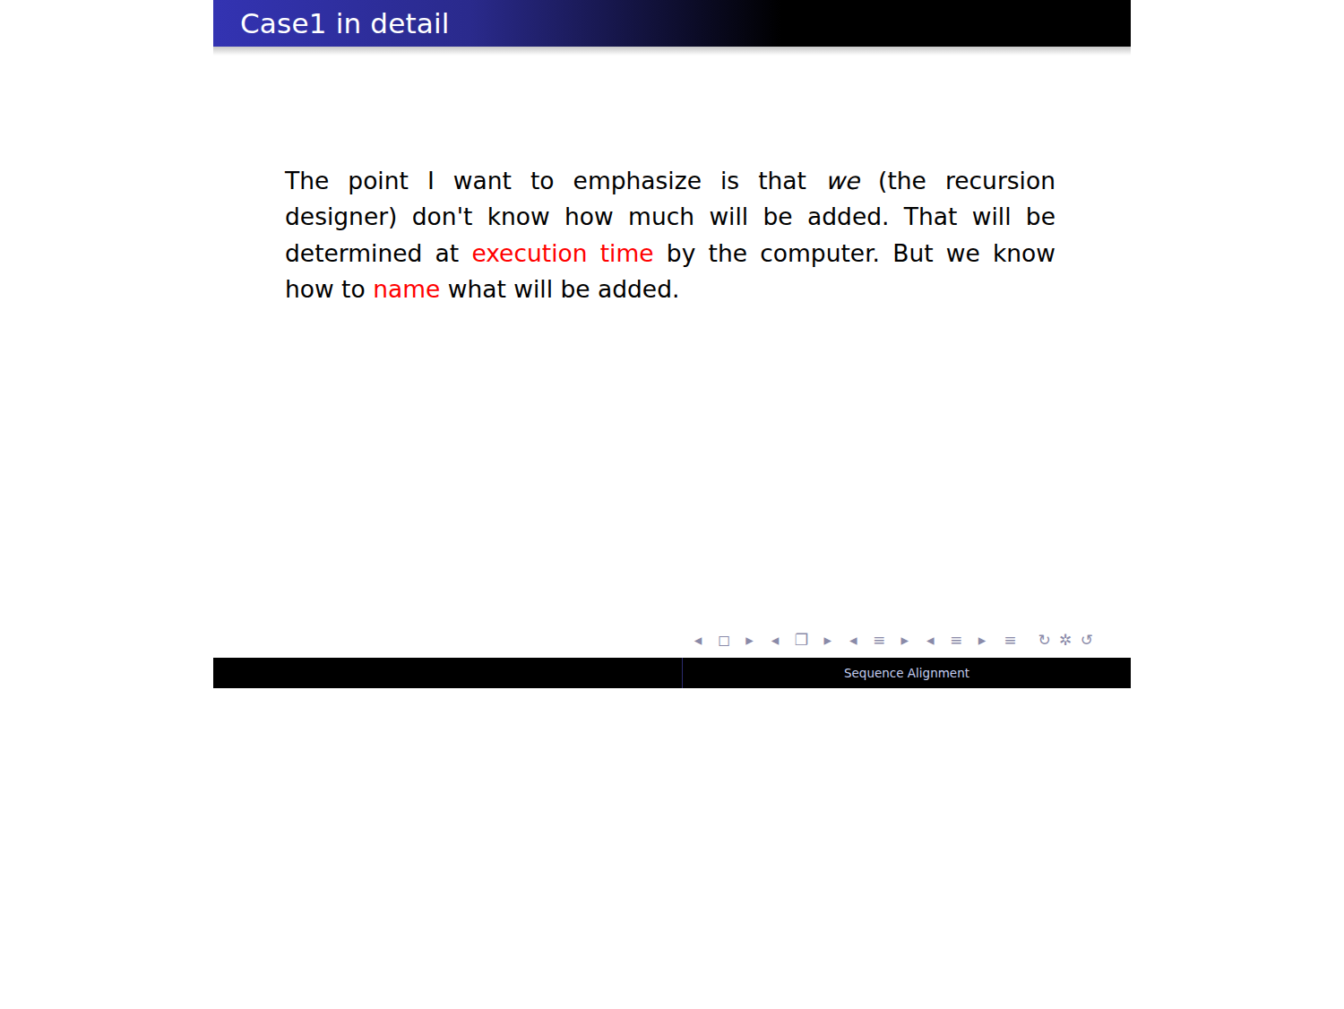Case1 in detail
The point I want to emphasize is that we (the recursion designer) don't know how much will be added. That will be determined at execution time by the computer. But we know how to name what will be added.
◂ ◻ ▸ ◂ ❐ ▸ ◂ ≡ ▸ ◂ ≡ ▸ ≡ ↻ ✲ ↺
Sequence Alignment